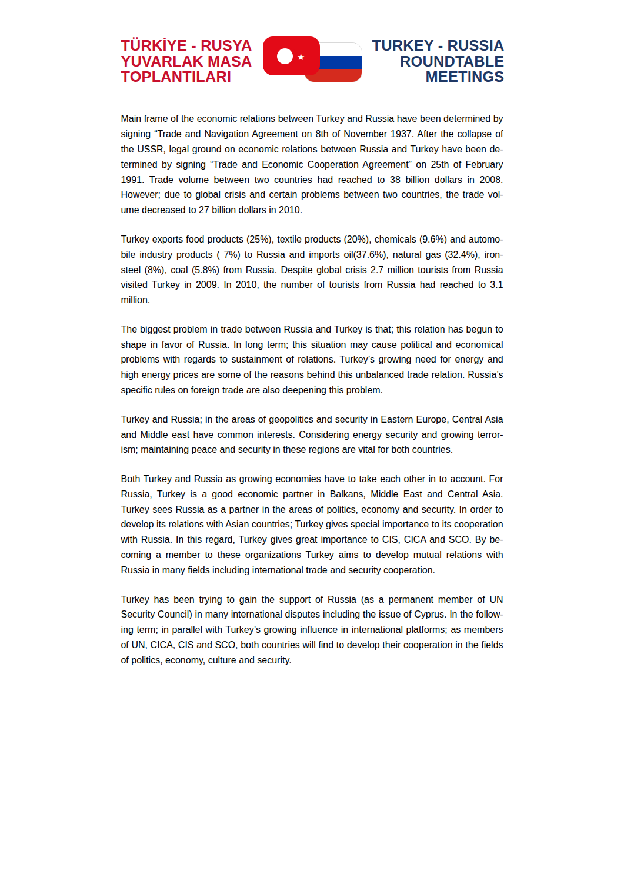TÜRKİYE - RUSYA
YUVARLAK MASA
TOPLANTILARI
★
TURKEY - RUSSIA
ROUNDTABLE
MEETINGS
Main frame of the economic relations between Turkey and Russia have been determined by signing “Trade and Navigation Agreement on 8th of November 1937. After the collapse of the USSR, legal ground on economic relations between Russia and Turkey have been determined by signing “Trade and Economic Cooperation Agreement” on 25th of February 1991. Trade volume between two countries had reached to 38 billion dollars in 2008. However; due to global crisis and certain problems between two countries, the trade volume decreased to 27 billion dollars in 2010.
Turkey exports food products (25%), textile products (20%), chemicals (9.6%) and automobile industry products ( 7%) to Russia and imports oil(37.6%), natural gas (32.4%), iron-steel (8%), coal (5.8%) from Russia. Despite global crisis 2.7 million tourists from Russia visited Turkey in 2009. In 2010, the number of tourists from Russia had reached to 3.1 million.
The biggest problem in trade between Russia and Turkey is that; this relation has begun to shape in favor of Russia. In long term; this situation may cause political and economical problems with regards to sustainment of relations. Turkey’s growing need for energy and high energy prices are some of the reasons behind this unbalanced trade relation. Russia’s specific rules on foreign trade are also deepening this problem.
Turkey and Russia; in the areas of geopolitics and security in Eastern Europe, Central Asia and Middle east have common interests. Considering energy security and growing terrorism; maintaining peace and security in these regions are vital for both countries.
Both Turkey and Russia as growing economies have to take each other in to account. For Russia, Turkey is a good economic partner in Balkans, Middle East and Central Asia. Turkey sees Russia as a partner in the areas of politics, economy and security. In order to develop its relations with Asian countries; Turkey gives special importance to its cooperation with Russia. In this regard, Turkey gives great importance to CIS, CICA and SCO. By becoming a member to these organizations Turkey aims to develop mutual relations with Russia in many fields including international trade and security cooperation.
Turkey has been trying to gain the support of Russia (as a permanent member of UN Security Council) in many international disputes including the issue of Cyprus. In the following term; in parallel with Turkey’s growing influence in international platforms; as members of UN, CICA, CIS and SCO, both countries will find to develop their cooperation in the fields of politics, economy, culture and security.